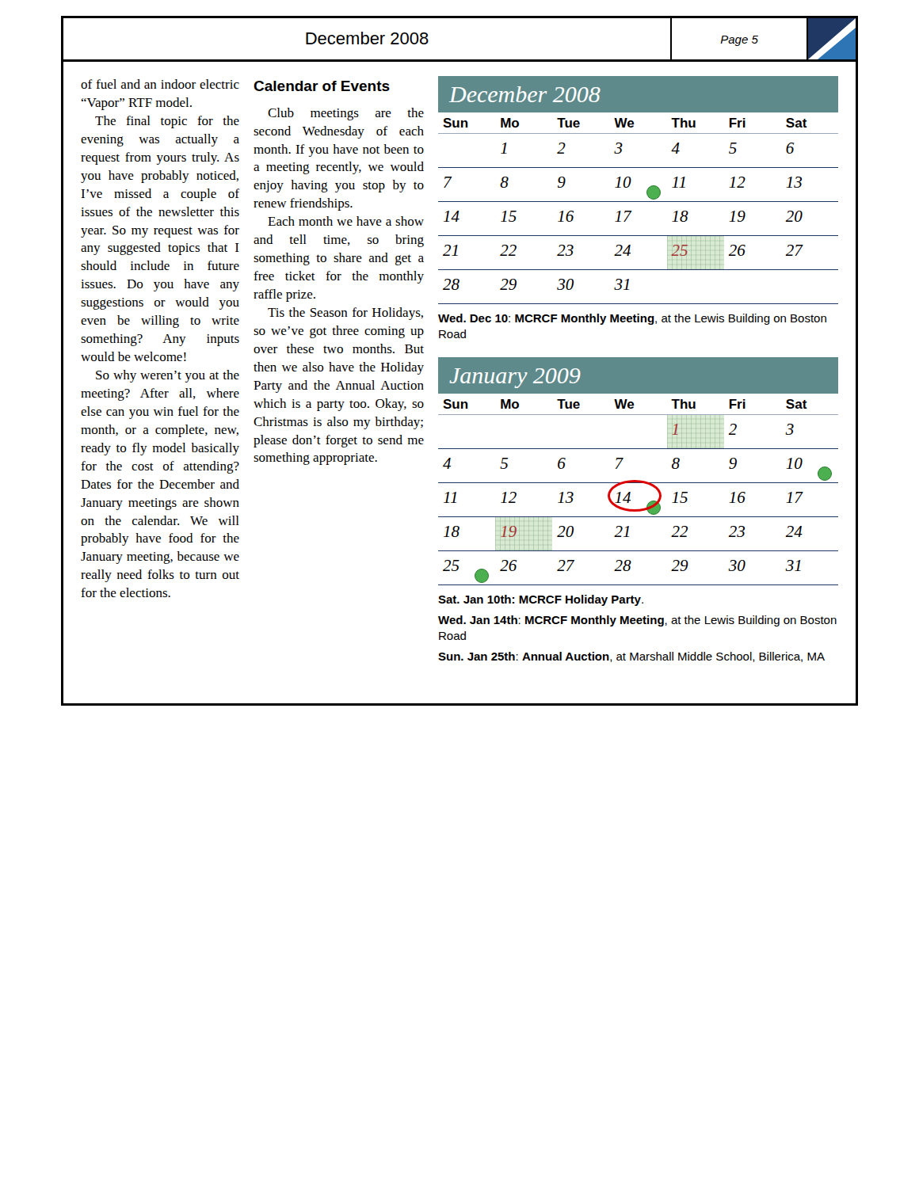December 2008
Page 5
of fuel and an indoor electric “Vapor” RTF model.
The final topic for the evening was actually a request from yours truly. As you have probably noticed, I’ve missed a couple of issues of the newsletter this year. So my request was for any suggested topics that I should include in future issues. Do you have any suggestions or would you even be willing to write something? Any inputs would be welcome!
So why weren’t you at the meeting? After all, where else can you win fuel for the month, or a complete, new, ready to fly model basically for the cost of attending? Dates for the December and January meetings are shown on the calendar. We will probably have food for the January meeting, because we really need folks to turn out for the elections.
Calendar of Events
Club meetings are the second Wednesday of each month. If you have not been to a meeting recently, we would enjoy having you stop by to renew friendships.
Each month we have a show and tell time, so bring something to share and get a free ticket for the monthly raffle prize.
Tis the Season for Holidays, so we’ve got three coming up over these two months. But then we also have the Holiday Party and the Annual Auction which is a party too. Okay, so Christmas is also my birthday; please don’t forget to send me something appropriate.
December 2008
| Sun | Mo | Tue | We | Thu | Fri | Sat |
| --- | --- | --- | --- | --- | --- | --- |
| | 1 | 2 | 3 | 4 | 5 | 6 |
| 7 | 8 | 9 | 10 | 11 | 12 | 13 |
| 14 | 15 | 16 | 17 | 18 | 19 | 20 |
| 21 | 22 | 23 | 24 | 25 | 26 | 27 |
| 28 | 29 | 30 | 31 | | | |
Wed. Dec 10: MCRCF Monthly Meeting, at the Lewis Building on Boston Road
January 2009
| Sun | Mo | Tue | We | Thu | Fri | Sat |
| --- | --- | --- | --- | --- | --- | --- |
| | | | | 1 | 2 | 3 |
| 4 | 5 | 6 | 7 | 8 | 9 | 10 |
| 11 | 12 | 13 | 14 | 15 | 16 | 17 |
| 18 | 19 | 20 | 21 | 22 | 23 | 24 |
| 25 | 26 | 27 | 28 | 29 | 30 | 31 |
Sat. Jan 10th: MCRCF Holiday Party.
Wed. Jan 14th: MCRCF Monthly Meeting, at the Lewis Building on Boston Road
Sun. Jan 25th: Annual Auction, at Marshall Middle School, Billerica, MA